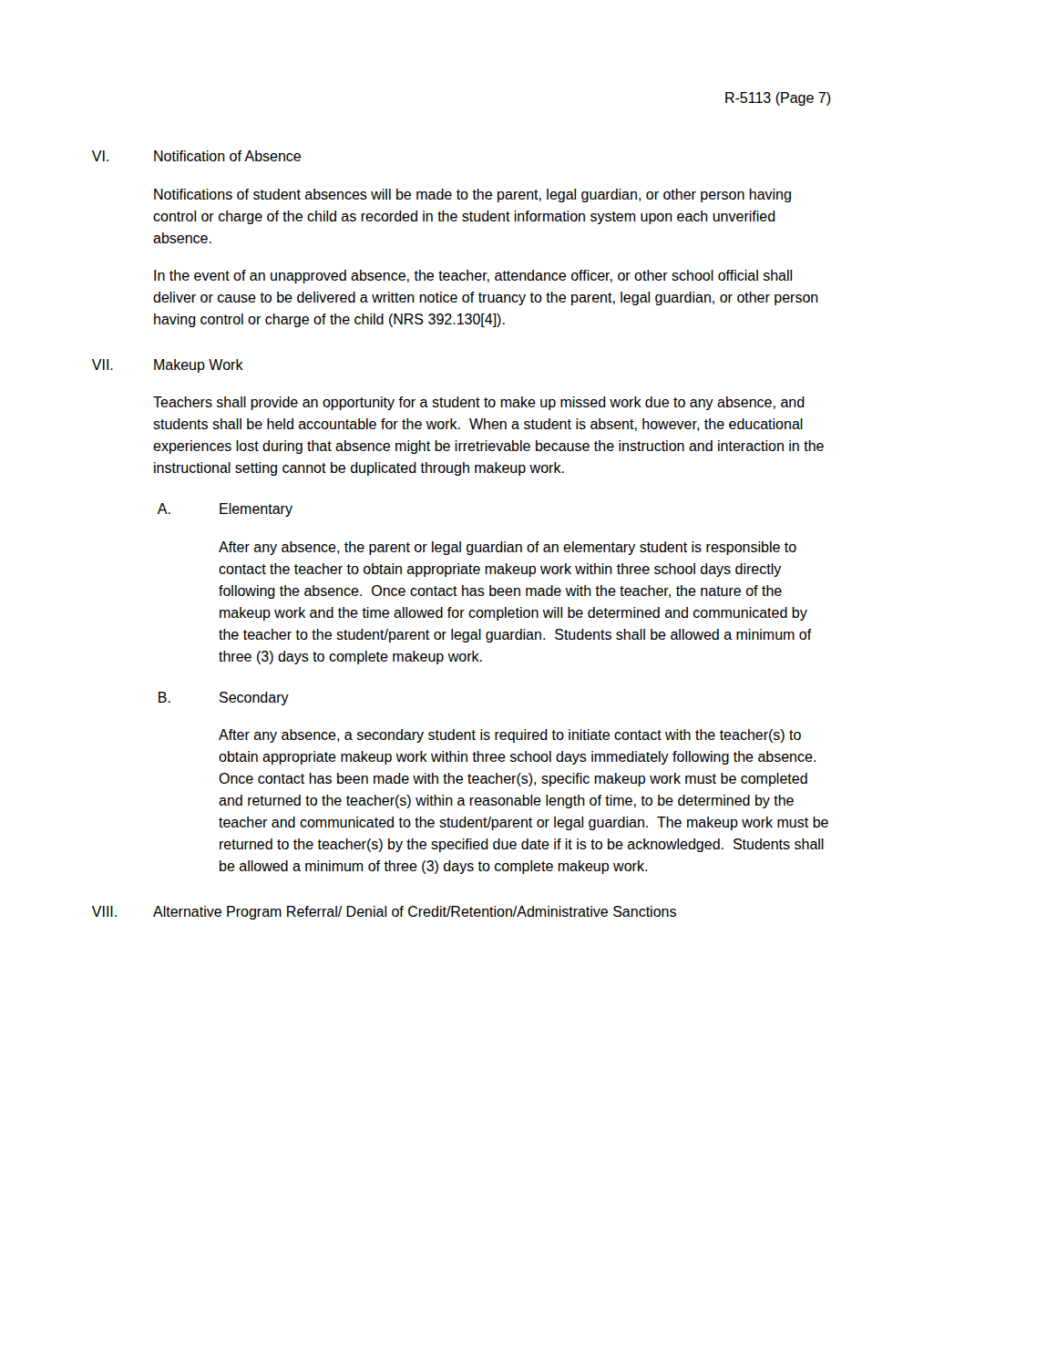R-5113 (Page 7)
VI.
Notification of Absence
Notifications of student absences will be made to the parent, legal guardian, or other person having control or charge of the child as recorded in the student information system upon each unverified absence.
In the event of an unapproved absence, the teacher, attendance officer, or other school official shall deliver or cause to be delivered a written notice of truancy to the parent, legal guardian, or other person having control or charge of the child (NRS 392.130[4]).
VII.
Makeup Work
Teachers shall provide an opportunity for a student to make up missed work due to any absence, and students shall be held accountable for the work. When a student is absent, however, the educational experiences lost during that absence might be irretrievable because the instruction and interaction in the instructional setting cannot be duplicated through makeup work.
A.
Elementary
After any absence, the parent or legal guardian of an elementary student is responsible to contact the teacher to obtain appropriate makeup work within three school days directly following the absence. Once contact has been made with the teacher, the nature of the makeup work and the time allowed for completion will be determined and communicated by the teacher to the student/parent or legal guardian. Students shall be allowed a minimum of three (3) days to complete makeup work.
B.
Secondary
After any absence, a secondary student is required to initiate contact with the teacher(s) to obtain appropriate makeup work within three school days immediately following the absence. Once contact has been made with the teacher(s), specific makeup work must be completed and returned to the teacher(s) within a reasonable length of time, to be determined by the teacher and communicated to the student/parent or legal guardian. The makeup work must be returned to the teacher(s) by the specified due date if it is to be acknowledged. Students shall be allowed a minimum of three (3) days to complete makeup work.
VIII.
Alternative Program Referral/ Denial of Credit/Retention/Administrative Sanctions